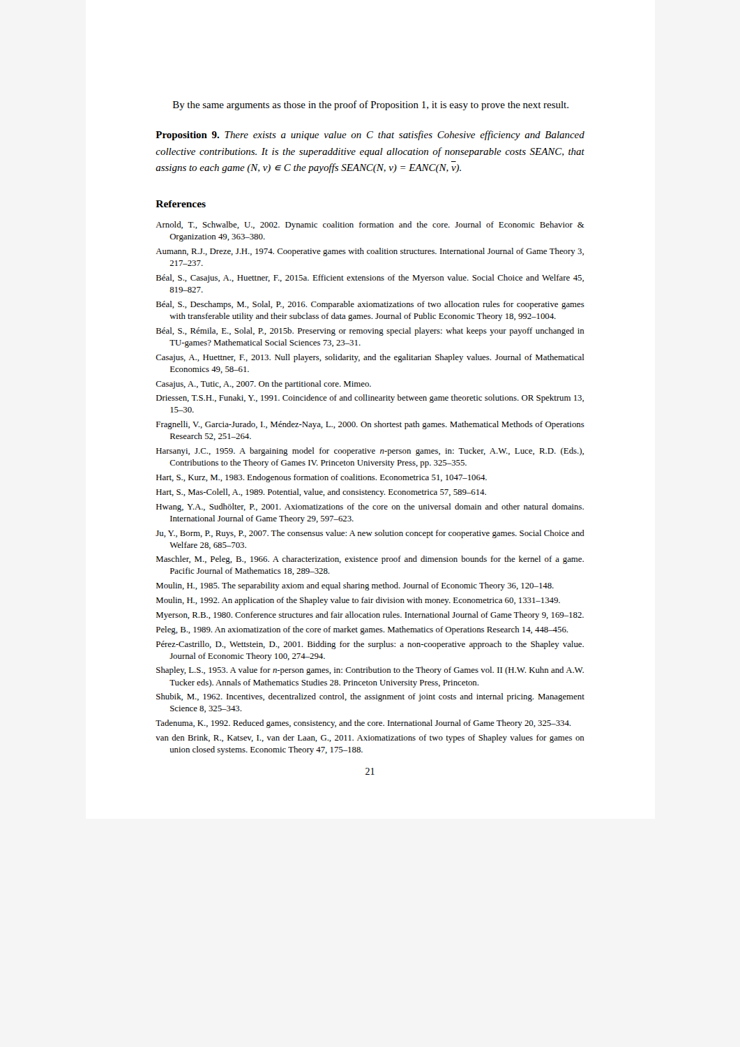By the same arguments as those in the proof of Proposition 1, it is easy to prove the next result.
Proposition 9. There exists a unique value on C that satisfies Cohesive efficiency and Balanced collective contributions. It is the superadditive equal allocation of nonseparable costs SEANC, that assigns to each game (N, v) ∊ C the payoffs SEANC(N, v) = EANC(N, v).
References
Arnold, T., Schwalbe, U., 2002. Dynamic coalition formation and the core. Journal of Economic Behavior & Organization 49, 363–380.
Aumann, R.J., Dreze, J.H., 1974. Cooperative games with coalition structures. International Journal of Game Theory 3, 217–237.
Béal, S., Casajus, A., Huettner, F., 2015a. Efficient extensions of the Myerson value. Social Choice and Welfare 45, 819–827.
Béal, S., Deschamps, M., Solal, P., 2016. Comparable axiomatizations of two allocation rules for cooperative games with transferable utility and their subclass of data games. Journal of Public Economic Theory 18, 992–1004.
Béal, S., Rémila, E., Solal, P., 2015b. Preserving or removing special players: what keeps your payoff unchanged in TU-games? Mathematical Social Sciences 73, 23–31.
Casajus, A., Huettner, F., 2013. Null players, solidarity, and the egalitarian Shapley values. Journal of Mathematical Economics 49, 58–61.
Casajus, A., Tutic, A., 2007. On the partitional core. Mimeo.
Driessen, T.S.H., Funaki, Y., 1991. Coincidence of and collinearity between game theoretic solutions. OR Spektrum 13, 15–30.
Fragnelli, V., Garcia-Jurado, I., Méndez-Naya, L., 2000. On shortest path games. Mathematical Methods of Operations Research 52, 251–264.
Harsanyi, J.C., 1959. A bargaining model for cooperative n-person games, in: Tucker, A.W., Luce, R.D. (Eds.), Contributions to the Theory of Games IV. Princeton University Press, pp. 325–355.
Hart, S., Kurz, M., 1983. Endogenous formation of coalitions. Econometrica 51, 1047–1064.
Hart, S., Mas-Colell, A., 1989. Potential, value, and consistency. Econometrica 57, 589–614.
Hwang, Y.A., Sudhölter, P., 2001. Axiomatizations of the core on the universal domain and other natural domains. International Journal of Game Theory 29, 597–623.
Ju, Y., Borm, P., Ruys, P., 2007. The consensus value: A new solution concept for cooperative games. Social Choice and Welfare 28, 685–703.
Maschler, M., Peleg, B., 1966. A characterization, existence proof and dimension bounds for the kernel of a game. Pacific Journal of Mathematics 18, 289–328.
Moulin, H., 1985. The separability axiom and equal sharing method. Journal of Economic Theory 36, 120–148.
Moulin, H., 1992. An application of the Shapley value to fair division with money. Econometrica 60, 1331–1349.
Myerson, R.B., 1980. Conference structures and fair allocation rules. International Journal of Game Theory 9, 169–182.
Peleg, B., 1989. An axiomatization of the core of market games. Mathematics of Operations Research 14, 448–456.
Pérez-Castrillo, D., Wettstein, D., 2001. Bidding for the surplus: a non-cooperative approach to the Shapley value. Journal of Economic Theory 100, 274–294.
Shapley, L.S., 1953. A value for n-person games, in: Contribution to the Theory of Games vol. II (H.W. Kuhn and A.W. Tucker eds). Annals of Mathematics Studies 28. Princeton University Press, Princeton.
Shubik, M., 1962. Incentives, decentralized control, the assignment of joint costs and internal pricing. Management Science 8, 325–343.
Tadenuma, K., 1992. Reduced games, consistency, and the core. International Journal of Game Theory 20, 325–334.
van den Brink, R., Katsev, I., van der Laan, G., 2011. Axiomatizations of two types of Shapley values for games on union closed systems. Economic Theory 47, 175–188.
21